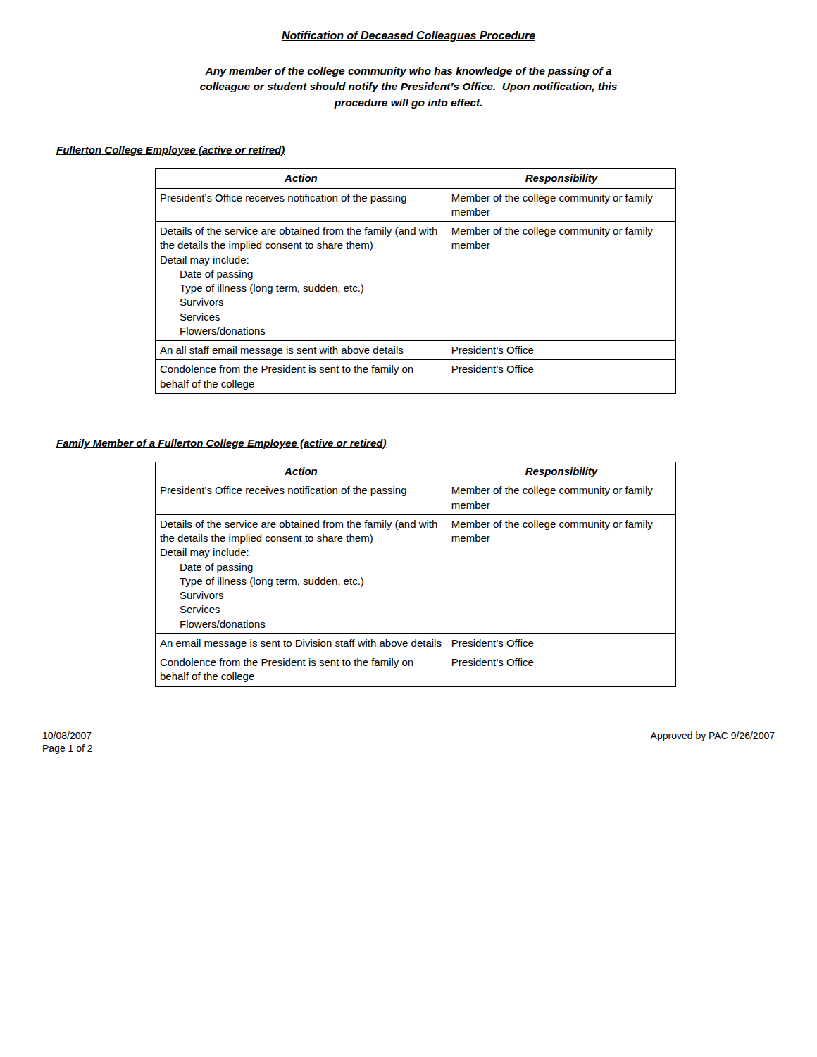Notification of Deceased Colleagues Procedure
Any member of the college community who has knowledge of the passing of a colleague or student should notify the President’s Office. Upon notification, this procedure will go into effect.
Fullerton College Employee (active or retired)
| Action | Responsibility |
| --- | --- |
| President’s Office receives notification of the passing | Member of the college community or family member |
| Details of the service are obtained from the family (and with the details the implied consent to share them) Detail may include: Date of passing Type of illness (long term, sudden, etc.) Survivors Services Flowers/donations | Member of the college community or family member |
| An all staff email message is sent with above details | President’s Office |
| Condolence from the President is sent to the family on behalf of the college | President’s Office |
Family Member of a Fullerton College Employee (active or retired)
| Action | Responsibility |
| --- | --- |
| President’s Office receives notification of the passing | Member of the college community or family member |
| Details of the service are obtained from the family (and with the details the implied consent to share them) Detail may include: Date of passing Type of illness (long term, sudden, etc.) Survivors Services Flowers/donations | Member of the college community or family member |
| An email message is sent to Division staff with above details | President’s Office |
| Condolence from the President is sent to the family on behalf of the college | President’s Office |
10/08/2007
Page 1 of 2
Approved by PAC 9/26/2007